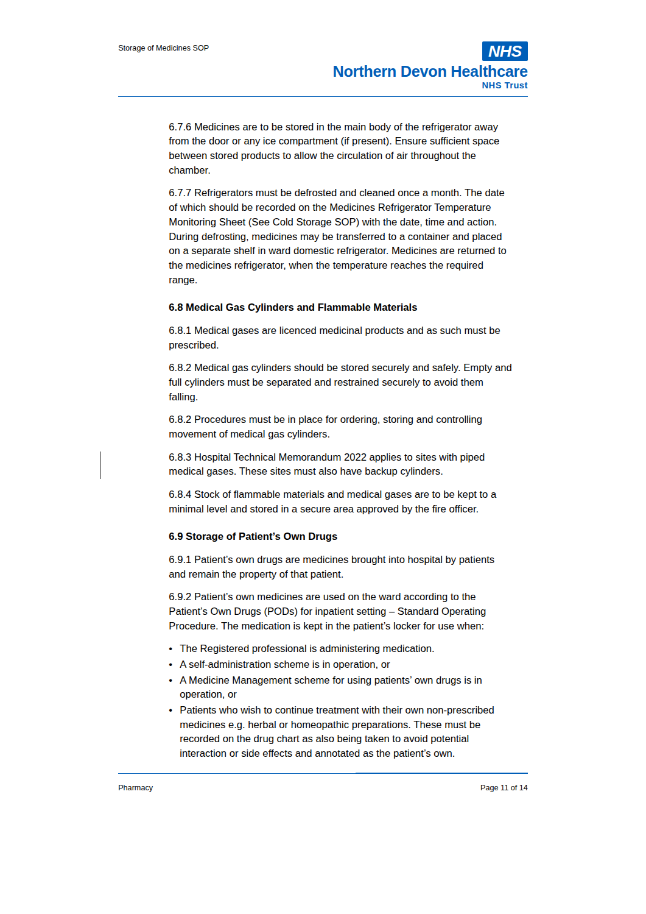Storage of Medicines SOP
NHS
Northern Devon Healthcare
NHS Trust
6.7.6 Medicines are to be stored in the main body of the refrigerator away from the door or any ice compartment (if present). Ensure sufficient space between stored products to allow the circulation of air throughout the chamber.
6.7.7 Refrigerators must be defrosted and cleaned once a month. The date of which should be recorded on the Medicines Refrigerator Temperature Monitoring Sheet (See Cold Storage SOP) with the date, time and action. During defrosting, medicines may be transferred to a container and placed on a separate shelf in ward domestic refrigerator. Medicines are returned to the medicines refrigerator, when the temperature reaches the required range.
6.8 Medical Gas Cylinders and Flammable Materials
6.8.1 Medical gases are licenced medicinal products and as such must be prescribed.
6.8.2 Medical gas cylinders should be stored securely and safely. Empty and full cylinders must be separated and restrained securely to avoid them falling.
6.8.2 Procedures must be in place for ordering, storing and controlling movement of medical gas cylinders.
6.8.3 Hospital Technical Memorandum 2022 applies to sites with piped medical gases. These sites must also have backup cylinders.
6.8.4 Stock of flammable materials and medical gases are to be kept to a minimal level and stored in a secure area approved by the fire officer.
6.9 Storage of Patient’s Own Drugs
6.9.1 Patient’s own drugs are medicines brought into hospital by patients and remain the property of that patient.
6.9.2 Patient’s own medicines are used on the ward according to the Patient’s Own Drugs (PODs) for inpatient setting – Standard Operating Procedure. The medication is kept in the patient’s locker for use when:
The Registered professional is administering medication.
A self-administration scheme is in operation, or
A Medicine Management scheme for using patients’ own drugs is in operation, or
Patients who wish to continue treatment with their own non-prescribed medicines e.g. herbal or homeopathic preparations. These must be recorded on the drug chart as also being taken to avoid potential interaction or side effects and annotated as the patient’s own.
Pharmacy
Page 11 of 14